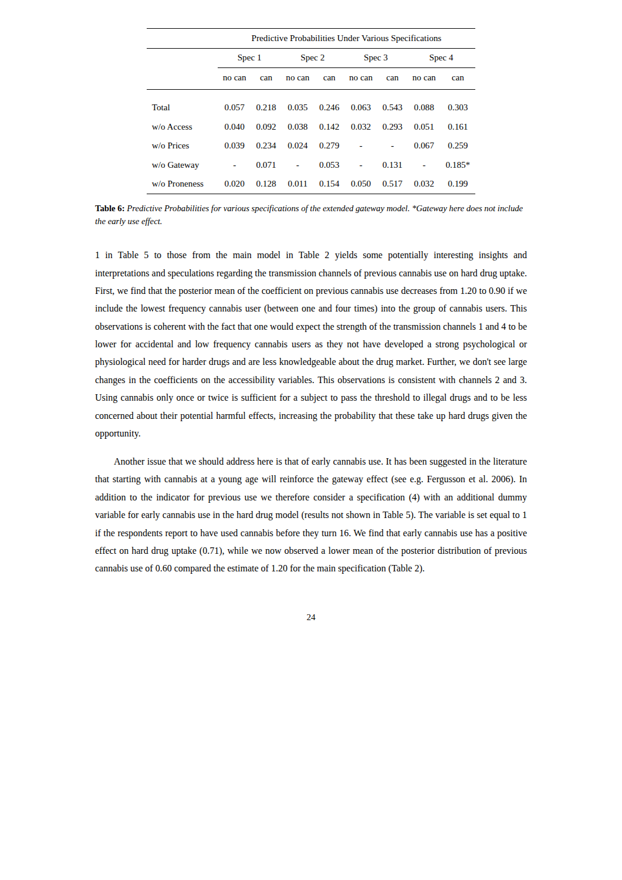| | Predictive Probabilities Under Various Specifications |
| | Spec 1 | Spec 2 | Spec 3 | Spec 4 |
| | no can | can | no can | can | no can | can | no can | can |
| Total | 0.057 | 0.218 | 0.035 | 0.246 | 0.063 | 0.543 | 0.088 | 0.303 |
| w/o Access | 0.040 | 0.092 | 0.038 | 0.142 | 0.032 | 0.293 | 0.051 | 0.161 |
| w/o Prices | 0.039 | 0.234 | 0.024 | 0.279 | - | - | 0.067 | 0.259 |
| w/o Gateway | - | 0.071 | - | 0.053 | - | 0.131 | - | 0.185* |
| w/o Proneness | 0.020 | 0.128 | 0.011 | 0.154 | 0.050 | 0.517 | 0.032 | 0.199 |
Table 6: Predictive Probabilities for various specifications of the extended gateway model. *Gateway here does not include the early use effect.
1 in Table 5 to those from the main model in Table 2 yields some potentially interesting insights and interpretations and speculations regarding the transmission channels of previous cannabis use on hard drug uptake. First, we find that the posterior mean of the coefficient on previous cannabis use decreases from 1.20 to 0.90 if we include the lowest frequency cannabis user (between one and four times) into the group of cannabis users. This observations is coherent with the fact that one would expect the strength of the transmission channels 1 and 4 to be lower for accidental and low frequency cannabis users as they not have developed a strong psychological or physiological need for harder drugs and are less knowledgeable about the drug market. Further, we don't see large changes in the coefficients on the accessibility variables. This observations is consistent with channels 2 and 3. Using cannabis only once or twice is sufficient for a subject to pass the threshold to illegal drugs and to be less concerned about their potential harmful effects, increasing the probability that these take up hard drugs given the opportunity.
Another issue that we should address here is that of early cannabis use. It has been suggested in the literature that starting with cannabis at a young age will reinforce the gateway effect (see e.g. Fergusson et al. 2006). In addition to the indicator for previous use we therefore consider a specification (4) with an additional dummy variable for early cannabis use in the hard drug model (results not shown in Table 5). The variable is set equal to 1 if the respondents report to have used cannabis before they turn 16. We find that early cannabis use has a positive effect on hard drug uptake (0.71), while we now observed a lower mean of the posterior distribution of previous cannabis use of 0.60 compared the estimate of 1.20 for the main specification (Table 2).
24